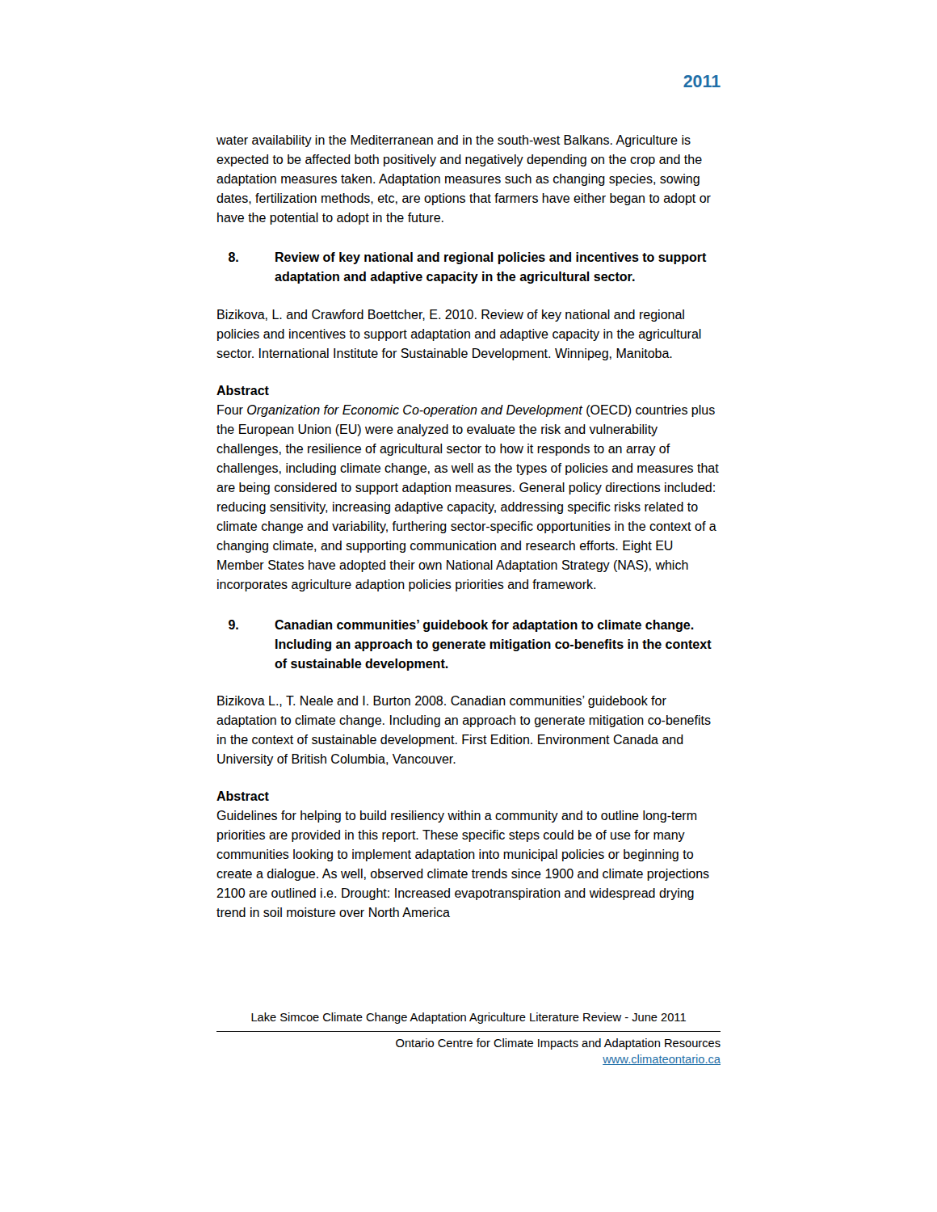2011
water availability in the Mediterranean and in the south-west Balkans. Agriculture is expected to be affected both positively and negatively depending on the crop and the adaptation measures taken. Adaptation measures such as changing species, sowing dates, fertilization methods, etc, are options that farmers have either began to adopt or have the potential to adopt in the future.
8. Review of key national and regional policies and incentives to support adaptation and adaptive capacity in the agricultural sector.
Bizikova, L. and Crawford Boettcher, E. 2010. Review of key national and regional policies and incentives to support adaptation and adaptive capacity in the agricultural sector. International Institute for Sustainable Development. Winnipeg, Manitoba.
Abstract
Four Organization for Economic Co-operation and Development (OECD) countries plus the European Union (EU) were analyzed to evaluate the risk and vulnerability challenges, the resilience of agricultural sector to how it responds to an array of challenges, including climate change, as well as the types of policies and measures that are being considered to support adaption measures. General policy directions included: reducing sensitivity, increasing adaptive capacity, addressing specific risks related to climate change and variability, furthering sector-specific opportunities in the context of a changing climate, and supporting communication and research efforts. Eight EU Member States have adopted their own National Adaptation Strategy (NAS), which incorporates agriculture adaption policies priorities and framework.
9. Canadian communities’ guidebook for adaptation to climate change. Including an approach to generate mitigation co-benefits in the context of sustainable development.
Bizikova L., T. Neale and I. Burton 2008. Canadian communities’ guidebook for adaptation to climate change. Including an approach to generate mitigation co-benefits in the context of sustainable development. First Edition. Environment Canada and University of British Columbia, Vancouver.
Abstract
Guidelines for helping to build resiliency within a community and to outline long-term priorities are provided in this report. These specific steps could be of use for many communities looking to implement adaptation into municipal policies or beginning to create a dialogue. As well, observed climate trends since 1900 and climate projections 2100 are outlined i.e. Drought: Increased evapotranspiration and widespread drying trend in soil moisture over North America
Lake Simcoe Climate Change Adaptation Agriculture Literature Review - June 2011
Ontario Centre for Climate Impacts and Adaptation Resources
www.climateontario.ca